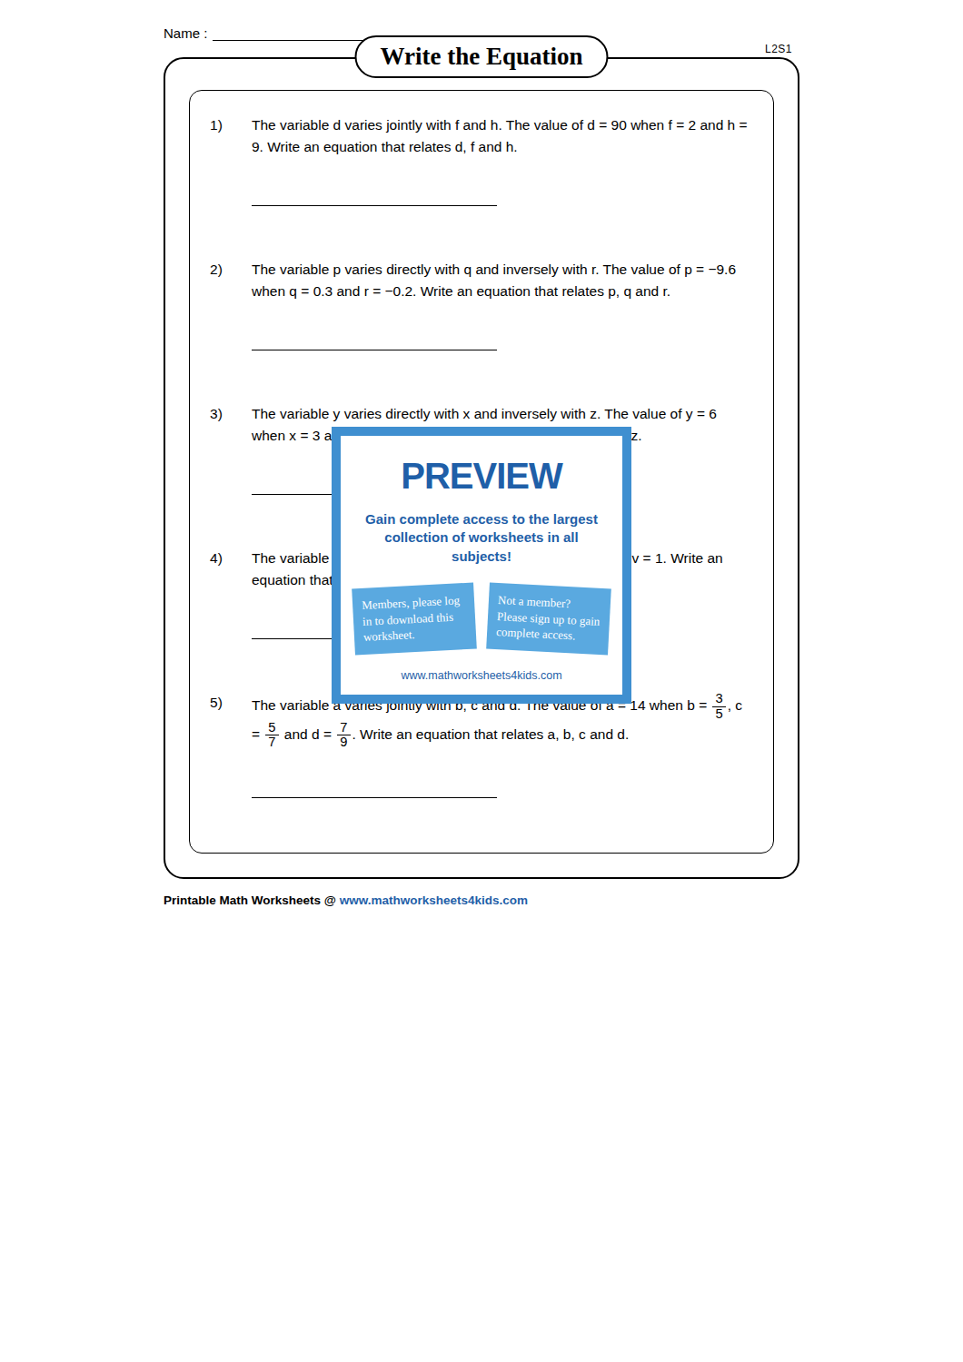Name :
Write the Equation
L2S1
The variable d varies jointly with f and h. The value of d = 90 when f = 2 and h = 9. Write an equation that relates d, f and h.
The variable p varies directly with q and inversely with r. The value of p = −9.6 when q = 0.3 and r = −0.2. Write an equation that relates p, q and r.
The variable y varies directly with x and inversely with z. The value of y = 6 when x = 3 and z = 2. Write an equation that relates x, y and z.
The variable u varies directly with v. The value of u = 5 when v = 1. Write an equation that relates u and v.
The variable a varies jointly with b, c and d. The value of a = 14 when b = 35, c = 57 and d = 79. Write an equation that relates a, b, c and d.
Printable Math Worksheets @ www.mathworksheets4kids.com
PREVIEW
Gain complete access to the largest
collection of worksheets in all subjects!
Members, please log in to download this worksheet.
Not a member? Please sign up to gain complete access.
www.mathworksheets4kids.com